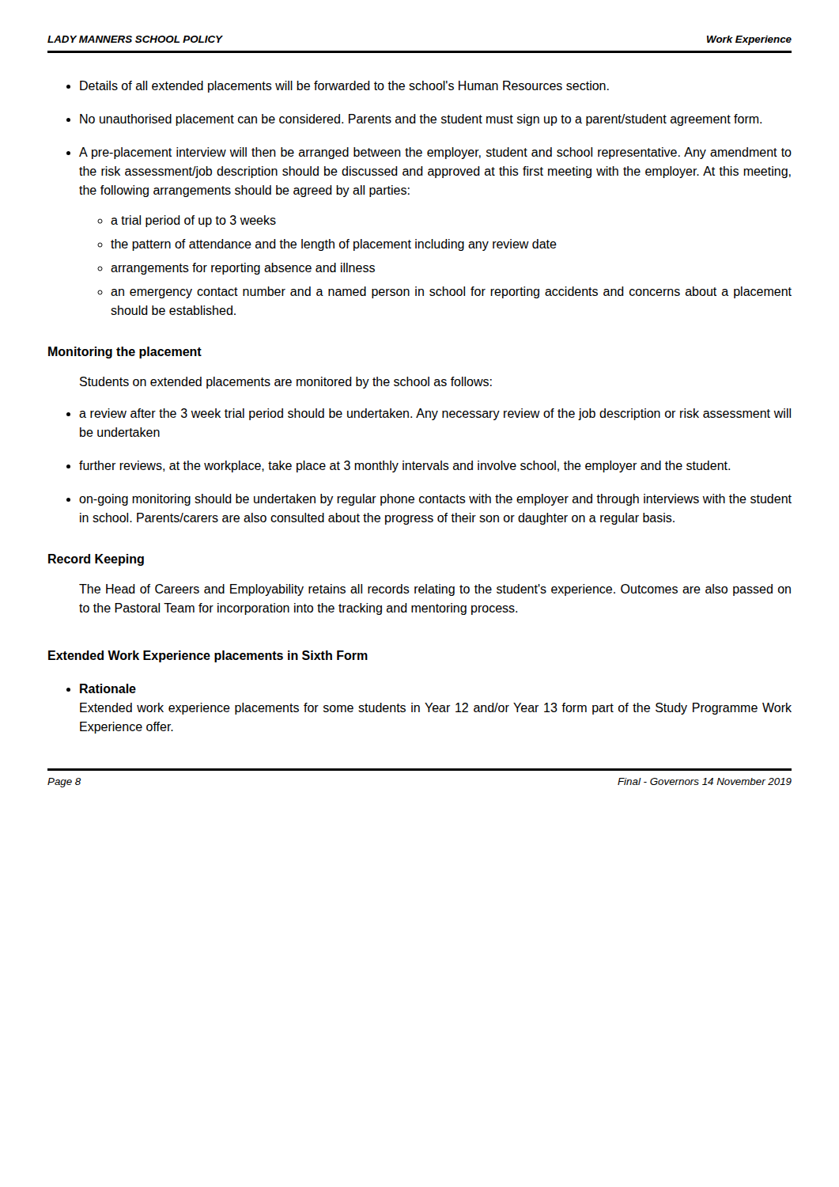LADY MANNERS SCHOOL POLICY Work Experience
Details of all extended placements will be forwarded to the school's Human Resources section.
No unauthorised placement can be considered. Parents and the student must sign up to a parent/student agreement form.
A pre-placement interview will then be arranged between the employer, student and school representative. Any amendment to the risk assessment/job description should be discussed and approved at this first meeting with the employer. At this meeting, the following arrangements should be agreed by all parties:
a trial period of up to 3 weeks
the pattern of attendance and the length of placement including any review date
arrangements for reporting absence and illness
an emergency contact number and a named person in school for reporting accidents and concerns about a placement should be established.
Monitoring the placement
Students on extended placements are monitored by the school as follows:
a review after the 3 week trial period should be undertaken. Any necessary review of the job description or risk assessment will be undertaken
further reviews, at the workplace, take place at 3 monthly intervals and involve school, the employer and the student.
on-going monitoring should be undertaken by regular phone contacts with the employer and through interviews with the student in school. Parents/carers are also consulted about the progress of their son or daughter on a regular basis.
Record Keeping
The Head of Careers and Employability retains all records relating to the student's experience. Outcomes are also passed on to the Pastoral Team for incorporation into the tracking and mentoring process.
Extended Work Experience placements in Sixth Form
Rationale
Extended work experience placements for some students in Year 12 and/or Year 13 form part of the Study Programme Work Experience offer.
Page 8 Final - Governors 14 November 2019